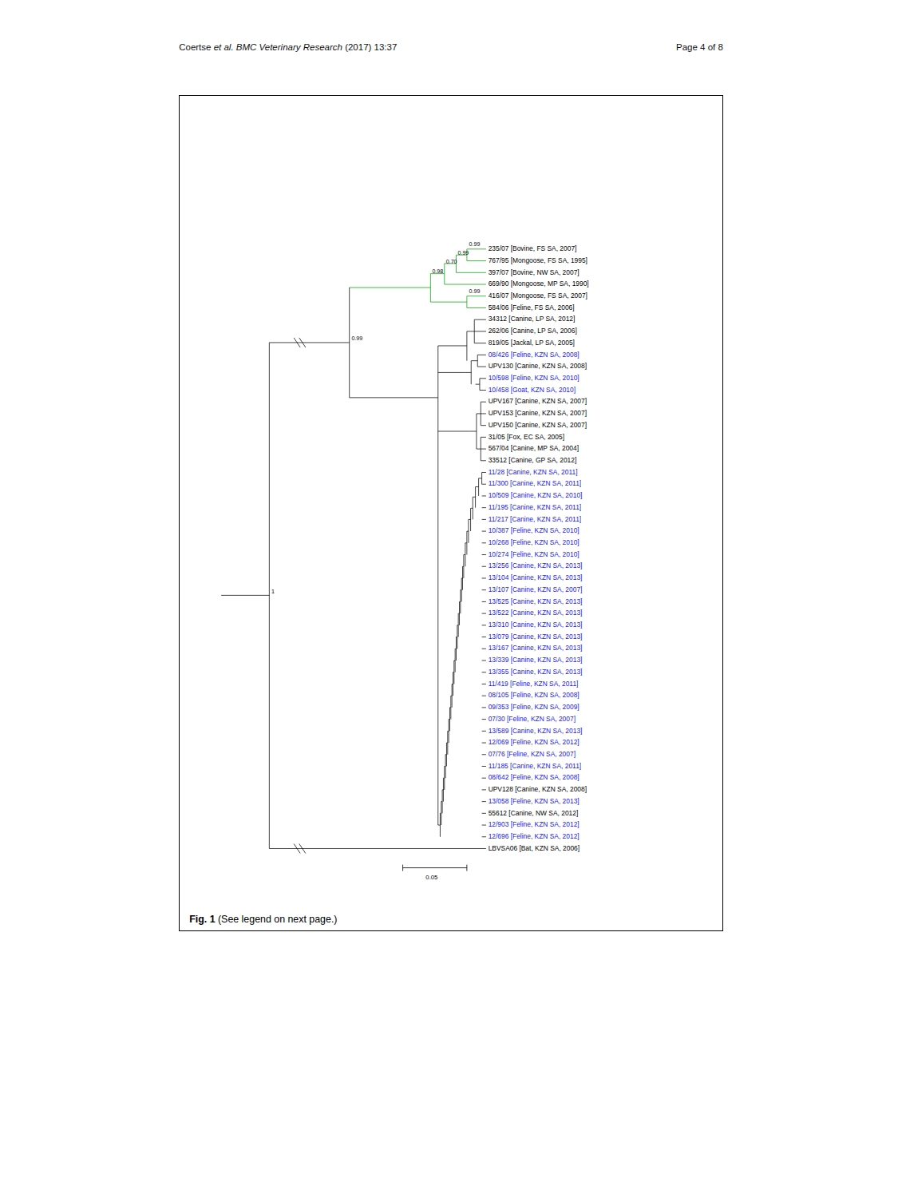Coertse et al. BMC Veterinary Research (2017) 13:37
Page 4 of 8
235/07 [Bovine, FS SA, 2007] 767/95 [Mongoose, FS SA, 1995] 397/07 [Bovine, NW SA, 2007] 669/90 [Mongoose, MP SA, 1990] 416/07 [Mongoose, FS SA, 2007] 584/06 [Feline, FS SA, 2006] 34312 [Canine, LP SA, 2012] 262/06 [Canine, LP SA, 2006] 819/05 [Jackal, LP SA, 2005] 08/426 [Feline, KZN SA, 2008] UPV130 [Canine, KZN SA, 2008] 10/598 [Feline, KZN SA, 2010] 10/458 [Goat, KZN SA, 2010] UPV167 [Canine, KZN SA, 2007] UPV153 [Canine, KZN SA, 2007] UPV150 [Canine, KZN SA, 2007] 31/05 [Fox, EC SA, 2005] 567/04 [Canine, MP SA, 2004] 33512 [Canine, GP SA, 2012] 11/28 [Canine, KZN SA, 2011] 11/300 [Canine, KZN SA, 2011] 10/509 [Canine, KZN SA, 2010] 11/195 [Canine, KZN SA, 2011] 11/217 [Canine, KZN SA, 2011] 10/387 [Feline, KZN SA, 2010] 10/268 [Feline, KZN SA, 2010] 10/274 [Feline, KZN SA, 2010] 13/256 [Canine, KZN SA, 2013] 13/104 [Canine, KZN SA, 2013] 13/107 [Canine, KZN SA, 2007] 13/525 [Canine, KZN SA, 2013] 13/522 [Canine, KZN SA, 2013] 13/310 [Canine, KZN SA, 2013] 13/079 [Canine, KZN SA, 2013] 13/167 [Canine, KZN SA, 2013] 13/339 [Canine, KZN SA, 2013] 13/355 [Canine, KZN SA, 2013] 11/419 [Feline, KZN SA, 2011] 08/105 [Feline, KZN SA, 2008] 09/353 [Feline, KZN SA, 2009] 07/30 [Feline, KZN SA, 2007] 13/589 [Canine, KZN SA, 2013] 12/069 [Feline, KZN SA, 2012] 07/76 [Feline, KZN SA, 2007] 11/185 [Canine, KZN SA, 2011] 08/642 [Feline, KZN SA, 2008] UPV128 [Canine, KZN SA, 2008] 13/058 [Feline, KZN SA, 2013] 55612 [Canine, NW SA, 2012] 12/903 [Feline, KZN SA, 2012] 12/696 [Feline, KZN SA, 2012] LBVSA06 [Bat, KZN SA, 2006] 0.99 0.99 0.70 0.98 0.99 0.99 1 0.05
Fig. 1 (See legend on next page.)